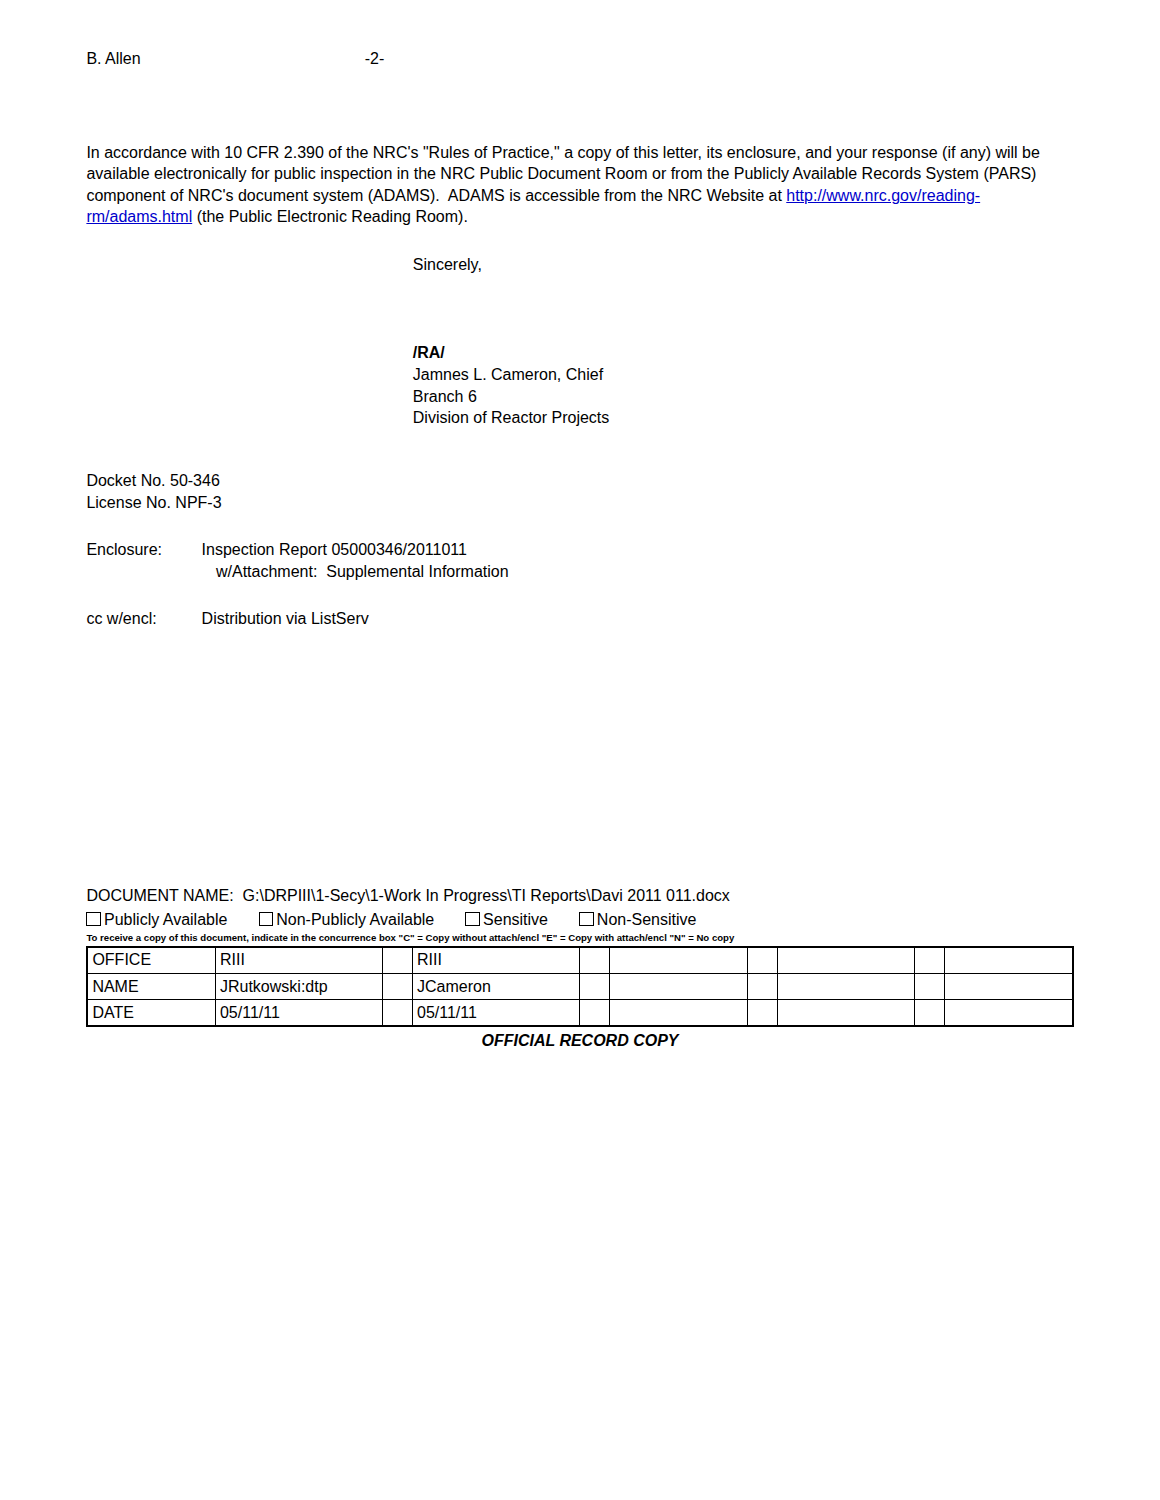B. Allen -2-
In accordance with 10 CFR 2.390 of the NRC's "Rules of Practice," a copy of this letter, its enclosure, and your response (if any) will be available electronically for public inspection in the NRC Public Document Room or from the Publicly Available Records System (PARS) component of NRC's document system (ADAMS). ADAMS is accessible from the NRC Website at http://www.nrc.gov/reading-rm/adams.html (the Public Electronic Reading Room).
Sincerely,
/RA/
Jamnes L. Cameron, Chief
Branch 6
Division of Reactor Projects
Docket No. 50-346
License No. NPF-3
Enclosure: Inspection Report 05000346/2011011
w/Attachment: Supplemental Information
cc w/encl: Distribution via ListServ
DOCUMENT NAME: G:\DRPIII\1-Secy\1-Work In Progress\TI Reports\Davi 2011 011.docx
Publicly Available Non-Publicly Available Sensitive Non-Sensitive
To receive a copy of this document, indicate in the concurrence box "C" = Copy without attach/encl "E" = Copy with attach/encl "N" = No copy
| OFFICE | RIII | | RIII | | | | | | |
| NAME | JRutkowski:dtp | | JCameron | | | | | | |
| DATE | 05/11/11 | | 05/11/11 | | | | | | |
OFFICIAL RECORD COPY